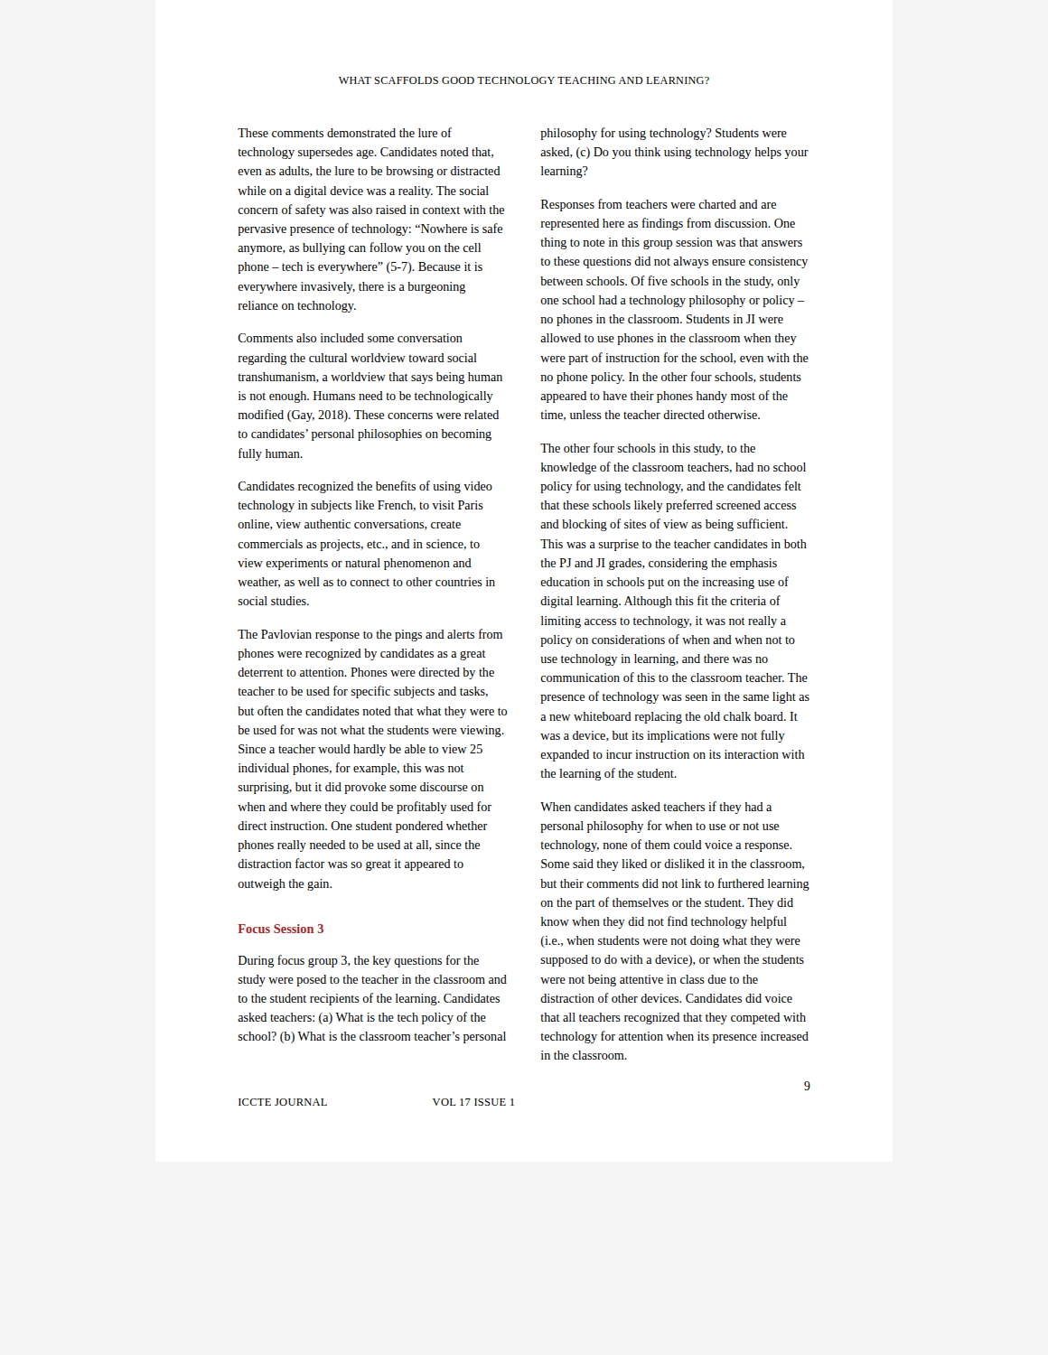What Scaffolds Good Technology Teaching and Learning?
These comments demonstrated the lure of technology supersedes age. Candidates noted that, even as adults, the lure to be browsing or distracted while on a digital device was a reality. The social concern of safety was also raised in context with the pervasive presence of technology: “Nowhere is safe anymore, as bullying can follow you on the cell phone – tech is everywhere” (5-7). Because it is everywhere invasively, there is a burgeoning reliance on technology.
Comments also included some conversation regarding the cultural worldview toward social transhumanism, a worldview that says being human is not enough. Humans need to be technologically modified (Gay, 2018). These concerns were related to candidates’ personal philosophies on becoming fully human.
Candidates recognized the benefits of using video technology in subjects like French, to visit Paris online, view authentic conversations, create commercials as projects, etc., and in science, to view experiments or natural phenomenon and weather, as well as to connect to other countries in social studies.
The Pavlovian response to the pings and alerts from phones were recognized by candidates as a great deterrent to attention. Phones were directed by the teacher to be used for specific subjects and tasks, but often the candidates noted that what they were to be used for was not what the students were viewing. Since a teacher would hardly be able to view 25 individual phones, for example, this was not surprising, but it did provoke some discourse on when and where they could be profitably used for direct instruction. One student pondered whether phones really needed to be used at all, since the distraction factor was so great it appeared to outweigh the gain.
Focus Session 3
During focus group 3, the key questions for the study were posed to the teacher in the classroom and to the student recipients of the learning. Candidates asked teachers: (a) What is the tech policy of the school? (b) What is the classroom teacher’s personal philosophy for using technology? Students were asked, (c) Do you think using technology helps your learning?
Responses from teachers were charted and are represented here as findings from discussion. One thing to note in this group session was that answers to these questions did not always ensure consistency between schools. Of five schools in the study, only one school had a technology philosophy or policy – no phones in the classroom. Students in JI were allowed to use phones in the classroom when they were part of instruction for the school, even with the no phone policy. In the other four schools, students appeared to have their phones handy most of the time, unless the teacher directed otherwise.
The other four schools in this study, to the knowledge of the classroom teachers, had no school policy for using technology, and the candidates felt that these schools likely preferred screened access and blocking of sites of view as being sufficient. This was a surprise to the teacher candidates in both the PJ and JI grades, considering the emphasis education in schools put on the increasing use of digital learning. Although this fit the criteria of limiting access to technology, it was not really a policy on considerations of when and when not to use technology in learning, and there was no communication of this to the classroom teacher. The presence of technology was seen in the same light as a new whiteboard replacing the old chalk board. It was a device, but its implications were not fully expanded to incur instruction on its interaction with the learning of the student.
When candidates asked teachers if they had a personal philosophy for when to use or not use technology, none of them could voice a response. Some said they liked or disliked it in the classroom, but their comments did not link to furthered learning on the part of themselves or the student. They did know when they did not find technology helpful (i.e., when students were not doing what they were supposed to do with a device), or when the students were not being attentive in class due to the distraction of other devices. Candidates did voice that all teachers recognized that they competed with technology for attention when its presence increased in the classroom.
9
ICCTE Journal
Vol 17 Issue 1